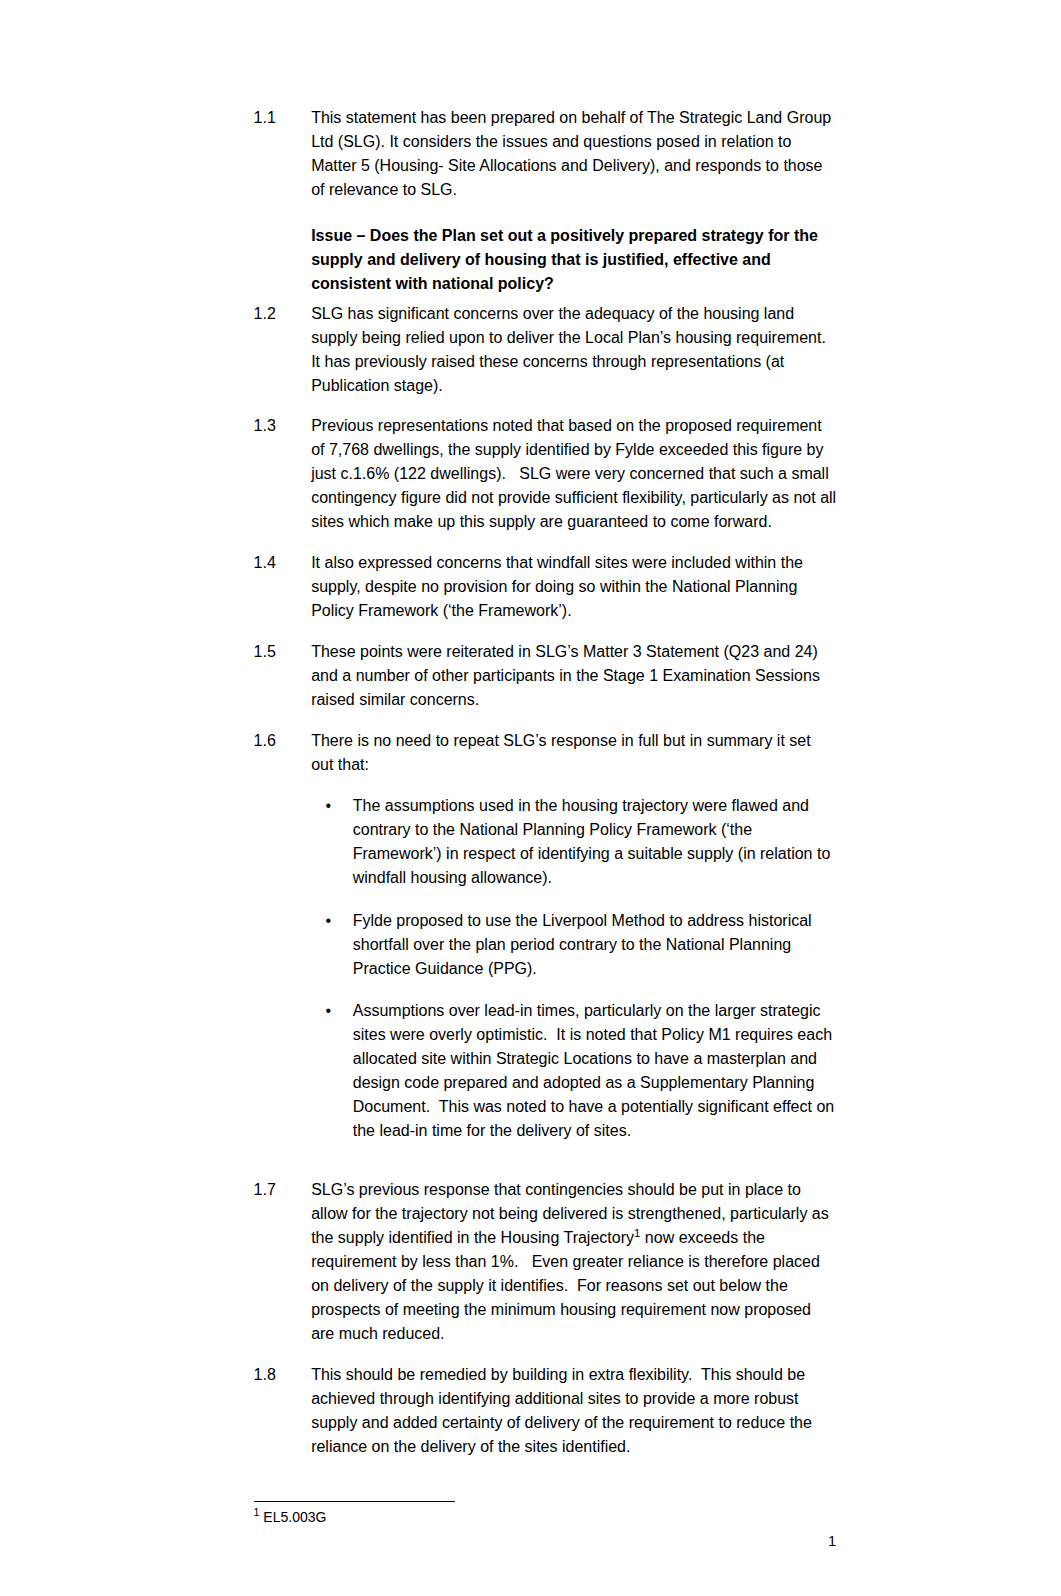1.1
This statement has been prepared on behalf of The Strategic Land Group Ltd (SLG). It considers the issues and questions posed in relation to Matter 5 (Housing- Site Allocations and Delivery), and responds to those of relevance to SLG.
Issue – Does the Plan set out a positively prepared strategy for the supply and delivery of housing that is justified, effective and consistent with national policy?
1.2
SLG has significant concerns over the adequacy of the housing land supply being relied upon to deliver the Local Plan’s housing requirement. It has previously raised these concerns through representations (at Publication stage).
1.3
Previous representations noted that based on the proposed requirement of 7,768 dwellings, the supply identified by Fylde exceeded this figure by just c.1.6% (122 dwellings). SLG were very concerned that such a small contingency figure did not provide sufficient flexibility, particularly as not all sites which make up this supply are guaranteed to come forward.
1.4
It also expressed concerns that windfall sites were included within the supply, despite no provision for doing so within the National Planning Policy Framework (‘the Framework’).
1.5
These points were reiterated in SLG’s Matter 3 Statement (Q23 and 24) and a number of other participants in the Stage 1 Examination Sessions raised similar concerns.
1.6
There is no need to repeat SLG’s response in full but in summary it set out that:
• The assumptions used in the housing trajectory were flawed and contrary to the National Planning Policy Framework (‘the Framework’) in respect of identifying a suitable supply (in relation to windfall housing allowance).
• Fylde proposed to use the Liverpool Method to address historical shortfall over the plan period contrary to the National Planning Practice Guidance (PPG).
• Assumptions over lead-in times, particularly on the larger strategic sites were overly optimistic. It is noted that Policy M1 requires each allocated site within Strategic Locations to have a masterplan and design code prepared and adopted as a Supplementary Planning Document. This was noted to have a potentially significant effect on the lead-in time for the delivery of sites.
1.7
SLG’s previous response that contingencies should be put in place to allow for the trajectory not being delivered is strengthened, particularly as the supply identified in the Housing Trajectory1 now exceeds the requirement by less than 1%. Even greater reliance is therefore placed on delivery of the supply it identifies. For reasons set out below the prospects of meeting the minimum housing requirement now proposed are much reduced.
1.8
This should be remedied by building in extra flexibility. This should be achieved through identifying additional sites to provide a more robust supply and added certainty of delivery of the requirement to reduce the reliance on the delivery of the sites identified.
1 EL5.003G
1